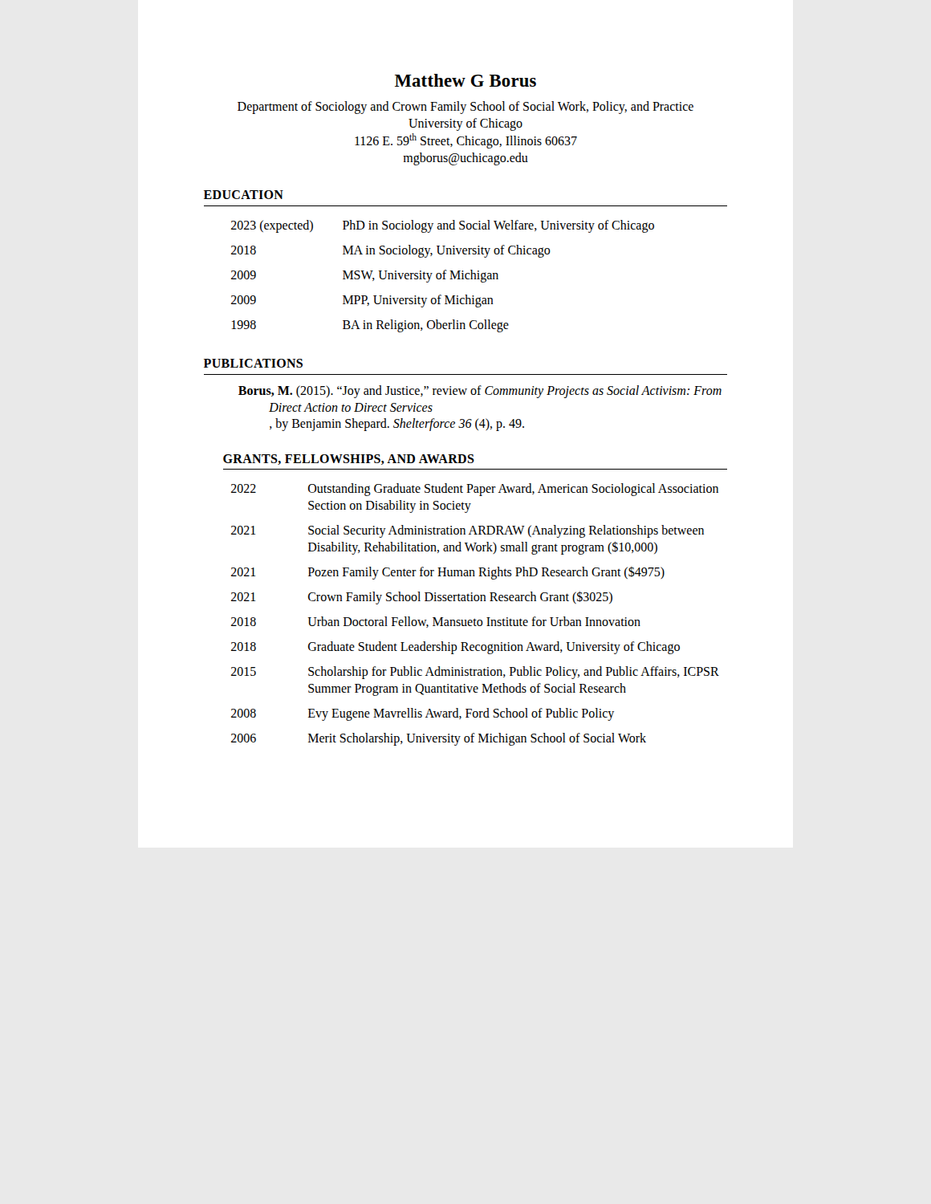Matthew G Borus
Department of Sociology and Crown Family School of Social Work, Policy, and Practice
University of Chicago
1126 E. 59th Street, Chicago, Illinois 60637
mgborus@uchicago.edu
Education
| 2023 (expected) | PhD in Sociology and Social Welfare, University of Chicago |
| 2018 | MA in Sociology, University of Chicago |
| 2009 | MSW, University of Michigan |
| 2009 | MPP, University of Michigan |
| 1998 | BA in Religion, Oberlin College |
Publications
Borus, M. (2015). “Joy and Justice,” review of Community Projects as Social Activism: From Direct Action to Direct Services, by Benjamin Shepard. Shelterforce 36 (4), p. 49.
Grants, Fellowships, and Awards
| 2022 | Outstanding Graduate Student Paper Award, American Sociological Association Section on Disability in Society |
| 2021 | Social Security Administration ARDRAW (Analyzing Relationships between Disability, Rehabilitation, and Work) small grant program ($10,000) |
| 2021 | Pozen Family Center for Human Rights PhD Research Grant ($4975) |
| 2021 | Crown Family School Dissertation Research Grant ($3025) |
| 2018 | Urban Doctoral Fellow, Mansueto Institute for Urban Innovation |
| 2018 | Graduate Student Leadership Recognition Award, University of Chicago |
| 2015 | Scholarship for Public Administration, Public Policy, and Public Affairs, ICPSR Summer Program in Quantitative Methods of Social Research |
| 2008 | Evy Eugene Mavrellis Award, Ford School of Public Policy |
| 2006 | Merit Scholarship, University of Michigan School of Social Work |